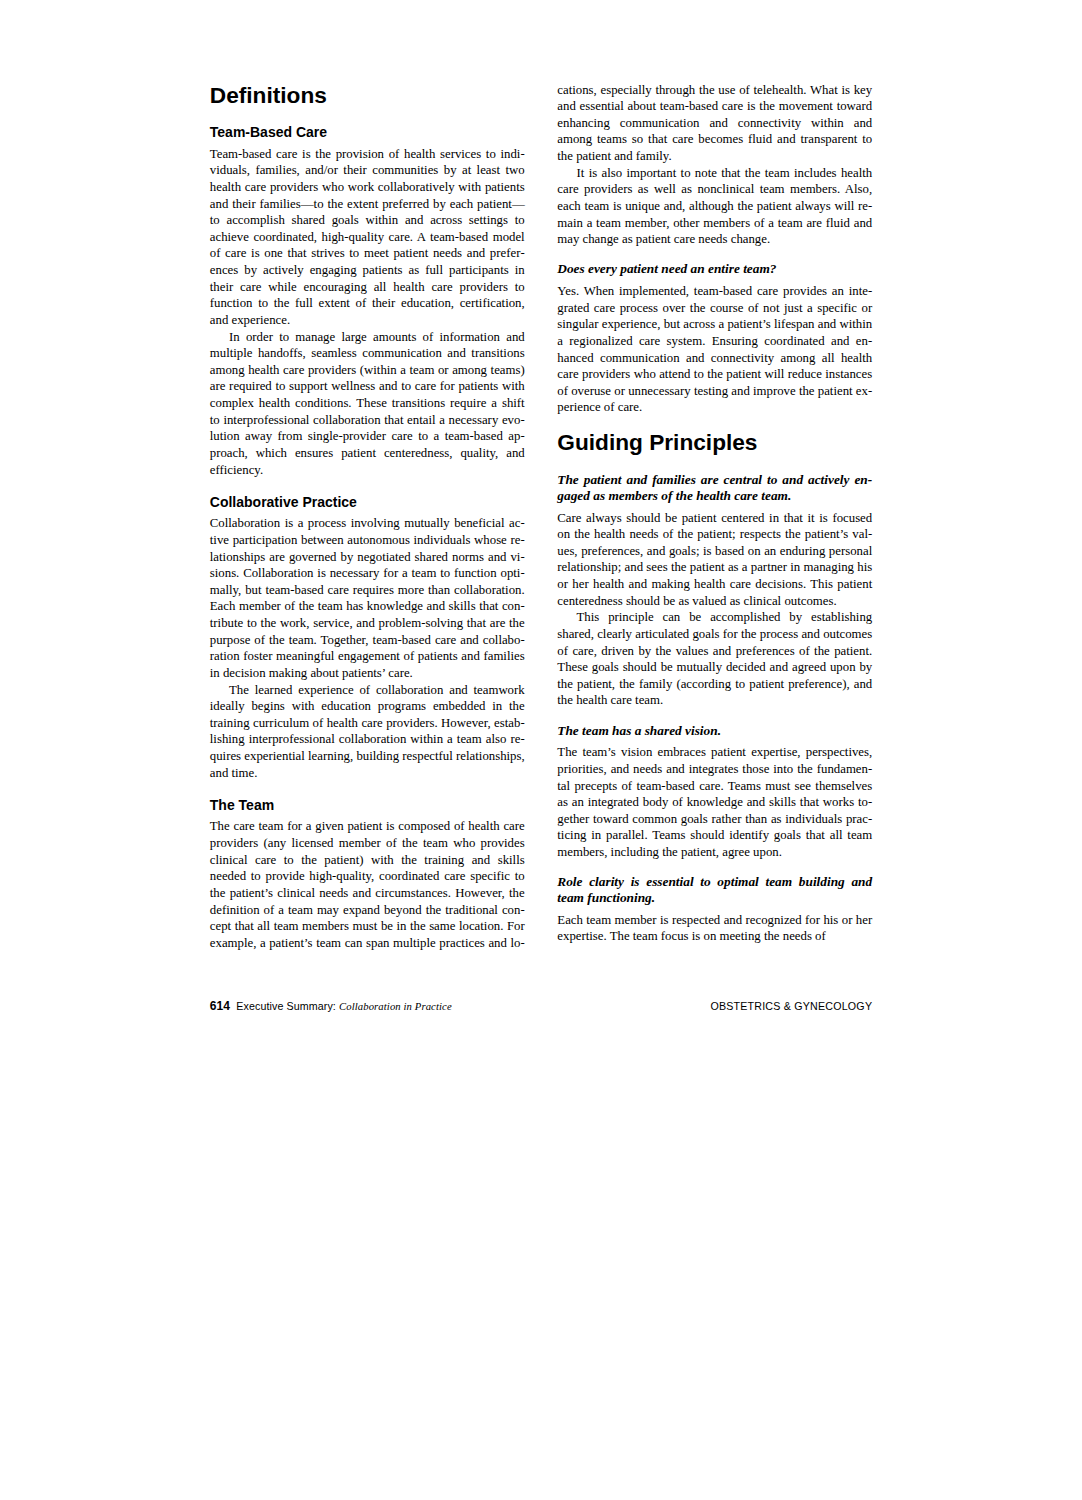Definitions
Team-Based Care
Team-based care is the provision of health services to individuals, families, and/or their communities by at least two health care providers who work collaboratively with patients and their families—to the extent preferred by each patient—to accomplish shared goals within and across settings to achieve coordinated, high-quality care. A team-based model of care is one that strives to meet patient needs and preferences by actively engaging patients as full participants in their care while encouraging all health care providers to function to the full extent of their education, certification, and experience.
In order to manage large amounts of information and multiple handoffs, seamless communication and transitions among health care providers (within a team or among teams) are required to support wellness and to care for patients with complex health conditions. These transitions require a shift to interprofessional collaboration that entail a necessary evolution away from single-provider care to a team-based approach, which ensures patient centeredness, quality, and efficiency.
Collaborative Practice
Collaboration is a process involving mutually beneficial active participation between autonomous individuals whose relationships are governed by negotiated shared norms and visions. Collaboration is necessary for a team to function optimally, but team-based care requires more than collaboration. Each member of the team has knowledge and skills that contribute to the work, service, and problem-solving that are the purpose of the team. Together, team-based care and collaboration foster meaningful engagement of patients and families in decision making about patients’ care.
The learned experience of collaboration and teamwork ideally begins with education programs embedded in the training curriculum of health care providers. However, establishing interprofessional collaboration within a team also requires experiential learning, building respectful relationships, and time.
The Team
The care team for a given patient is composed of health care providers (any licensed member of the team who provides clinical care to the patient) with the training and skills needed to provide high-quality, coordinated care specific to the patient’s clinical needs and circumstances. However, the definition of a team may expand beyond the traditional concept that all team members must be in the same location. For example, a patient’s team can span multiple practices and locations, especially through the use of telehealth. What is key and essential about team-based care is the movement toward enhancing communication and connectivity within and among teams so that care becomes fluid and transparent to the patient and family.
It is also important to note that the team includes health care providers as well as nonclinical team members. Also, each team is unique and, although the patient always will remain a team member, other members of a team are fluid and may change as patient care needs change.
Does every patient need an entire team?
Yes. When implemented, team-based care provides an integrated care process over the course of not just a specific or singular experience, but across a patient’s lifespan and within a regionalized care system. Ensuring coordinated and enhanced communication and connectivity among all health care providers who attend to the patient will reduce instances of overuse or unnecessary testing and improve the patient experience of care.
Guiding Principles
The patient and families are central to and actively engaged as members of the health care team.
Care always should be patient centered in that it is focused on the health needs of the patient; respects the patient’s values, preferences, and goals; is based on an enduring personal relationship; and sees the patient as a partner in managing his or her health and making health care decisions. This patient centeredness should be as valued as clinical outcomes.
This principle can be accomplished by establishing shared, clearly articulated goals for the process and outcomes of care, driven by the values and preferences of the patient. These goals should be mutually decided and agreed upon by the patient, the family (according to patient preference), and the health care team.
The team has a shared vision.
The team’s vision embraces patient expertise, perspectives, priorities, and needs and integrates those into the fundamental precepts of team-based care. Teams must see themselves as an integrated body of knowledge and skills that works together toward common goals rather than as individuals practicing in parallel. Teams should identify goals that all team members, including the patient, agree upon.
Role clarity is essential to optimal team building and team functioning.
Each team member is respected and recognized for his or her expertise. The team focus is on meeting the needs of
614 Executive Summary: Collaboration in Practice
OBSTETRICS & GYNECOLOGY